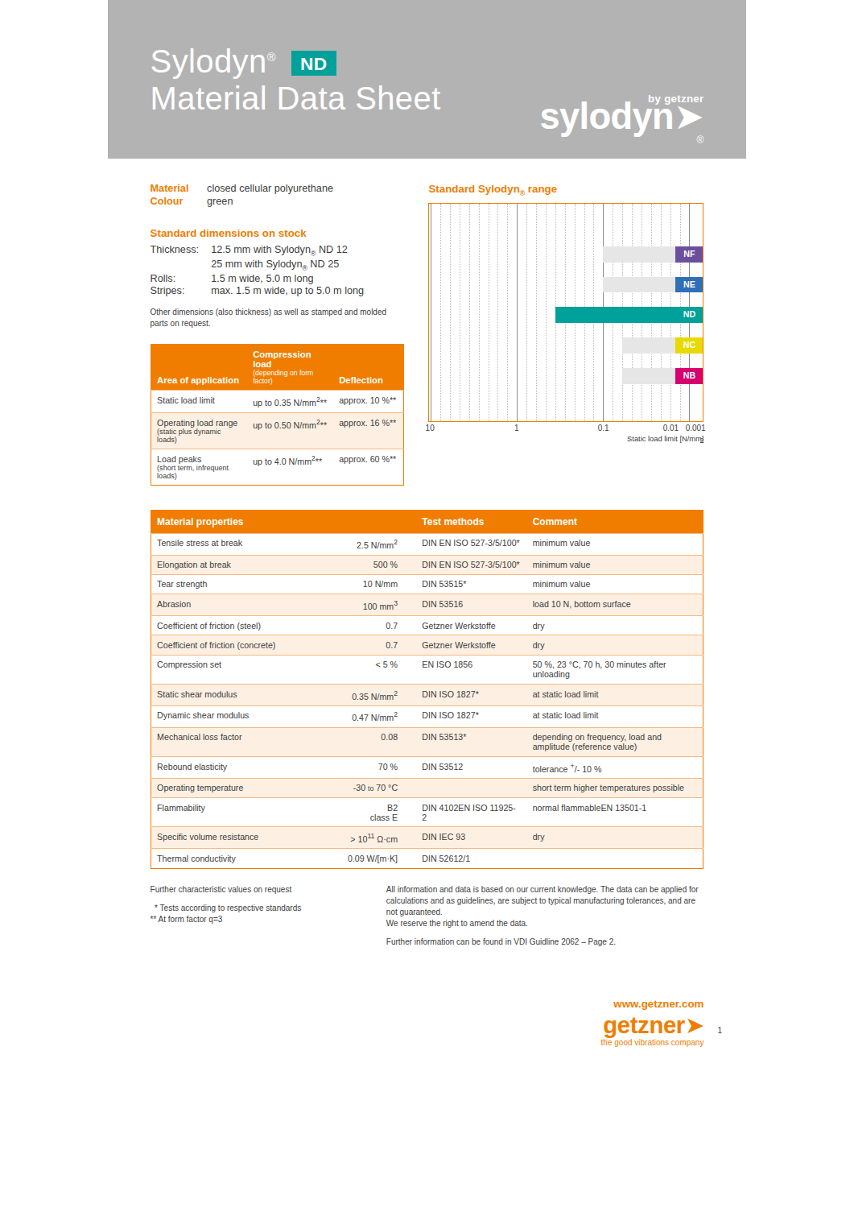Sylodyn® ND
Material Data Sheet
by getzner
sylodyn➤
®
| Material | closed cellular polyurethane |
| Colour | green |
Standard dimensions on stock
| Thickness: | 12.5 mm with Sylodyn ® ND 12 |
| | 25 mm with Sylodyn ® ND 25 |
| Rolls: | 1.5 m wide, 5.0 m long |
| Stripes: | max. 1.5 m wide, up to 5.0 m long |
Other dimensions (also thickness) as well as stamped and molded parts on request.
| Area of application | Compression load (depending on form factor) | Deflection |
| --- | --- | --- |
| Static load limit | up to 0.35 N/mm 2 ** | approx. 10 %** |
| Operating load range (static plus dynamic loads) | up to 0.50 N/mm 2 ** | approx. 16 %** |
| Load peaks (short term, infrequent loads) | up to 4.0 N/mm 2 ** | approx. 60 %** |
Standard Sylodyn® range
NF
NE
ND
NC
NB
10 1 0.1 0.01 0.001 Static load limit [N/mm2]
| Material properties | | Test methods | Comment |
| --- | --- | --- | --- |
| Tensile stress at break | 2.5 N/mm 2 | DIN EN ISO 527-3/5/100* | minimum value |
| Elongation at break | 500 % | DIN EN ISO 527-3/5/100* | minimum value |
| Tear strength | 10 N/mm | DIN 53515* | minimum value |
| Abrasion | 100 mm 3 | DIN 53516 | load 10 N, bottom surface |
| Coefficient of friction (steel) | 0.7 | Getzner Werkstoffe | dry |
| Coefficient of friction (concrete) | 0.7 | Getzner Werkstoffe | dry |
| Compression set | < 5 % | EN ISO 1856 | 50 %, 23 °C, 70 h, 30 minutes after unloading |
| Static shear modulus | 0.35 N/mm 2 | DIN ISO 1827* | at static load limit |
| Dynamic shear modulus | 0.47 N/mm 2 | DIN ISO 1827* | at static load limit |
| Mechanical loss factor | 0.08 | DIN 53513* | depending on frequency, load and amplitude (reference value) |
| Rebound elasticity | 70 % | DIN 53512 | tolerance + /- 10 % |
| Operating temperature | -30 to 70 °C | | short term higher temperatures possible |
| Flammability | B2 class E | DIN 4102 EN ISO 11925-2 | normal flammable EN 13501-1 |
| Specific volume resistance | > 10 11 Ω·cm | DIN IEC 93 | dry |
| Thermal conductivity | 0.09 W/[m·K] | DIN 52612/1 | |
Further characteristic values on request
* Tests according to respective standards
** At form factor q=3
All information and data is based on our current knowledge. The data can be applied for calculations and as guidelines, are subject to typical manufacturing tolerances, and are not guaranteed.
We reserve the right to amend the data.
Further information can be found in VDI Guidline 2062 – Page 2.
www.getzner.com
getzner➤
the good vibrations company
1